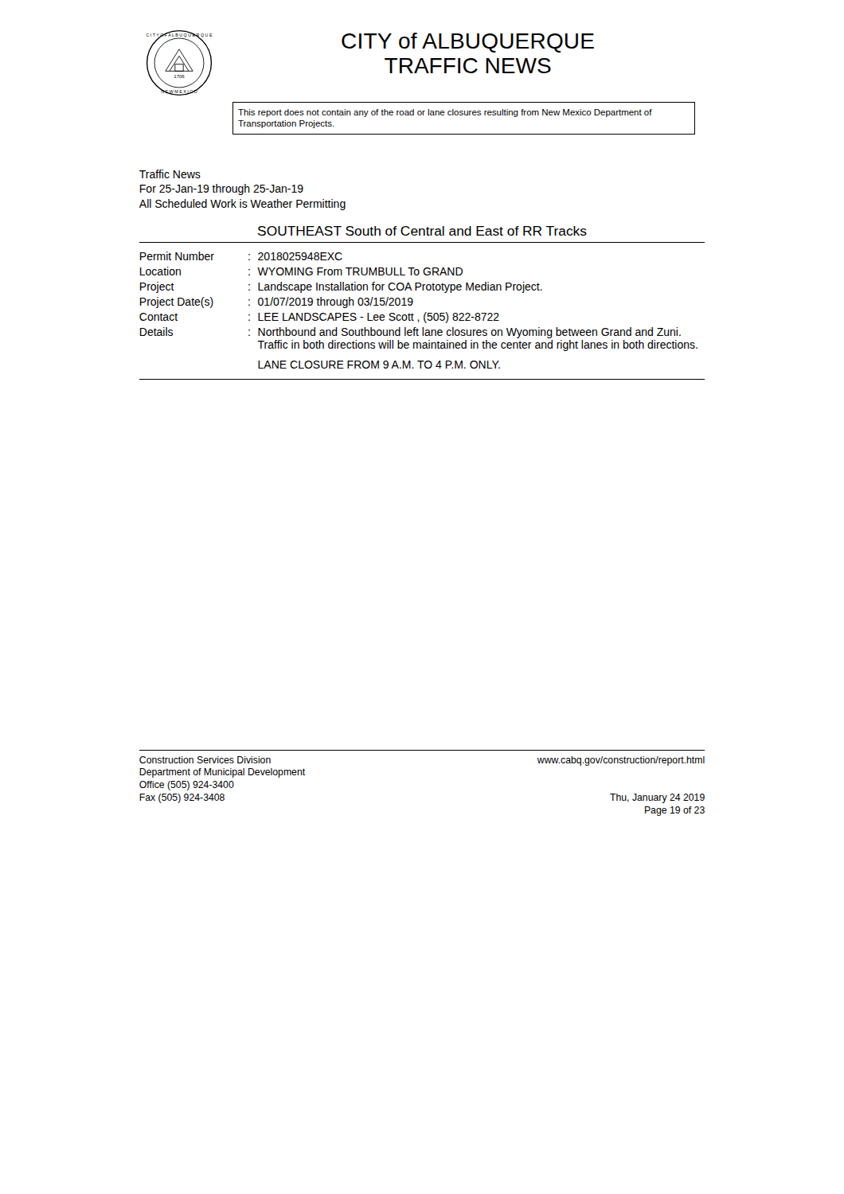C I T Y O F A L B U Q U E R Q U E N E W M E X I C O 1706
CITY of ALBUQUERQUE
TRAFFIC NEWS
This report does not contain any of the road or lane closures resulting from New Mexico Department of Transportation Projects.
Traffic News
For 25-Jan-19 through 25-Jan-19
All Scheduled Work is Weather Permitting
SOUTHEAST South of Central and East of RR Tracks
| Permit Number | : | 2018025948EXC |
| Location | : | WYOMING From TRUMBULL To GRAND |
| Project | : | Landscape Installation for COA Prototype Median Project. |
| Project Date(s) | : | 01/07/2019 through 03/15/2019 |
| Contact | : | LEE LANDSCAPES - Lee Scott , (505) 822-8722 |
| Details | : | Northbound and Southbound left lane closures on Wyoming between Grand and Zuni. Traffic in both directions will be maintained in the center and right lanes in both directions. LANE CLOSURE FROM 9 A.M. TO 4 P.M. ONLY. |
Construction Services Division Department of Municipal Development Office (505) 924-3400 Fax (505) 924-3408
www.cabq.gov/construction/report.html Thu, January 24 2019 Page 19 of 23